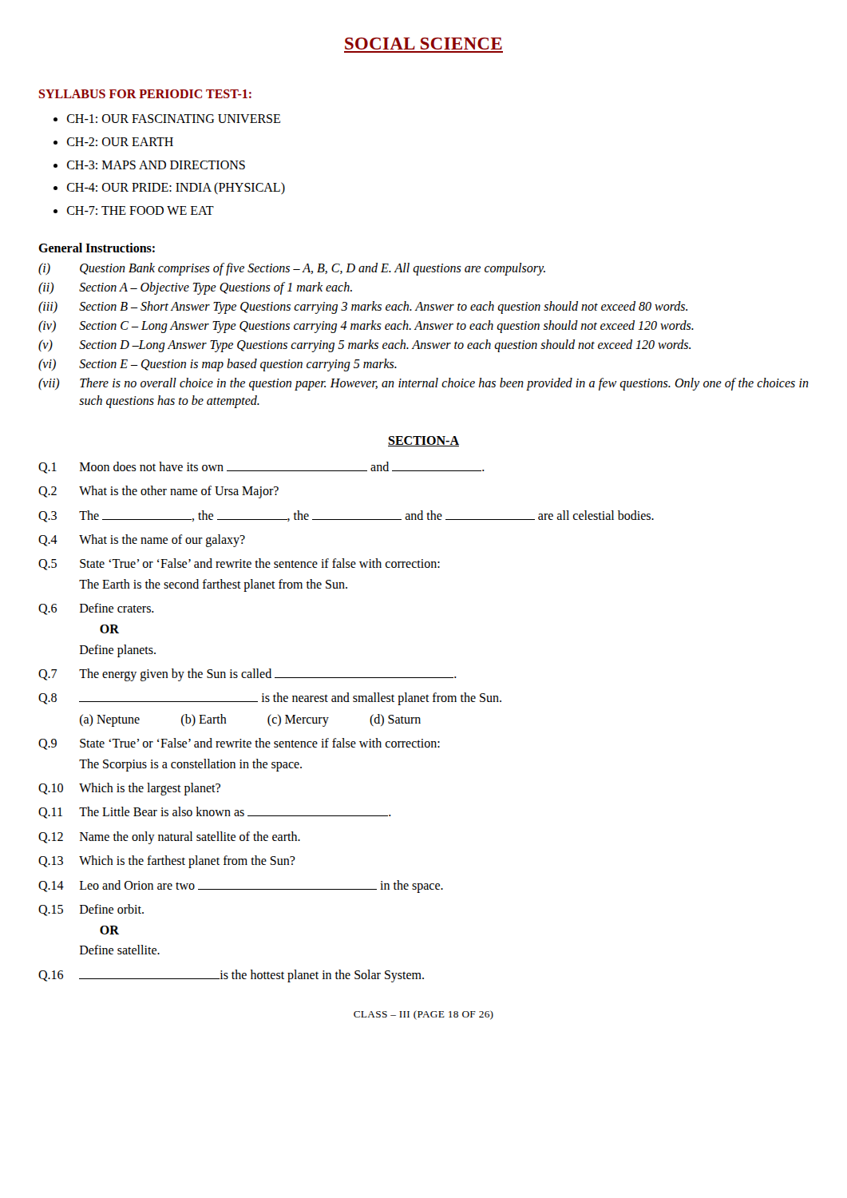SOCIAL SCIENCE
SYLLABUS FOR PERIODIC TEST-1:
CH-1: OUR FASCINATING UNIVERSE
CH-2: OUR EARTH
CH-3: MAPS AND DIRECTIONS
CH-4: OUR PRIDE: INDIA (PHYSICAL)
CH-7: THE FOOD WE EAT
General Instructions:
(i) Question Bank comprises of five Sections – A, B, C, D and E. All questions are compulsory.
(ii) Section A – Objective Type Questions of 1 mark each.
(iii) Section B – Short Answer Type Questions carrying 3 marks each. Answer to each question should not exceed 80 words.
(iv) Section C – Long Answer Type Questions carrying 4 marks each. Answer to each question should not exceed 120 words.
(v) Section D –Long Answer Type Questions carrying 5 marks each. Answer to each question should not exceed 120 words.
(vi) Section E – Question is map based question carrying 5 marks.
(vii) There is no overall choice in the question paper. However, an internal choice has been provided in a few questions. Only one of the choices in such questions has to be attempted.
SECTION-A
Q.1 Moon does not have its own and .
Q.2 What is the other name of Ursa Major?
Q.3 The , the , the and the are all celestial bodies.
Q.4 What is the name of our galaxy?
Q.5 State ‘True’ or ‘False’ and rewrite the sentence if false with correction:
The Earth is the second farthest planet from the Sun.
Q.6 Define craters.
OR
Define planets.
Q.7 The energy given by the Sun is called .
Q.8 is the nearest and smallest planet from the Sun.
(a) Neptune (b) Earth (c) Mercury (d) Saturn
Q.9 State ‘True’ or ‘False’ and rewrite the sentence if false with correction:
The Scorpius is a constellation in the space.
Q.10 Which is the largest planet?
Q.11 The Little Bear is also known as .
Q.12 Name the only natural satellite of the earth.
Q.13 Which is the farthest planet from the Sun?
Q.14 Leo and Orion are two in the space.
Q.15 Define orbit.
OR
Define satellite.
Q.16 is the hottest planet in the Solar System.
CLASS – III (PAGE 18 OF 26)